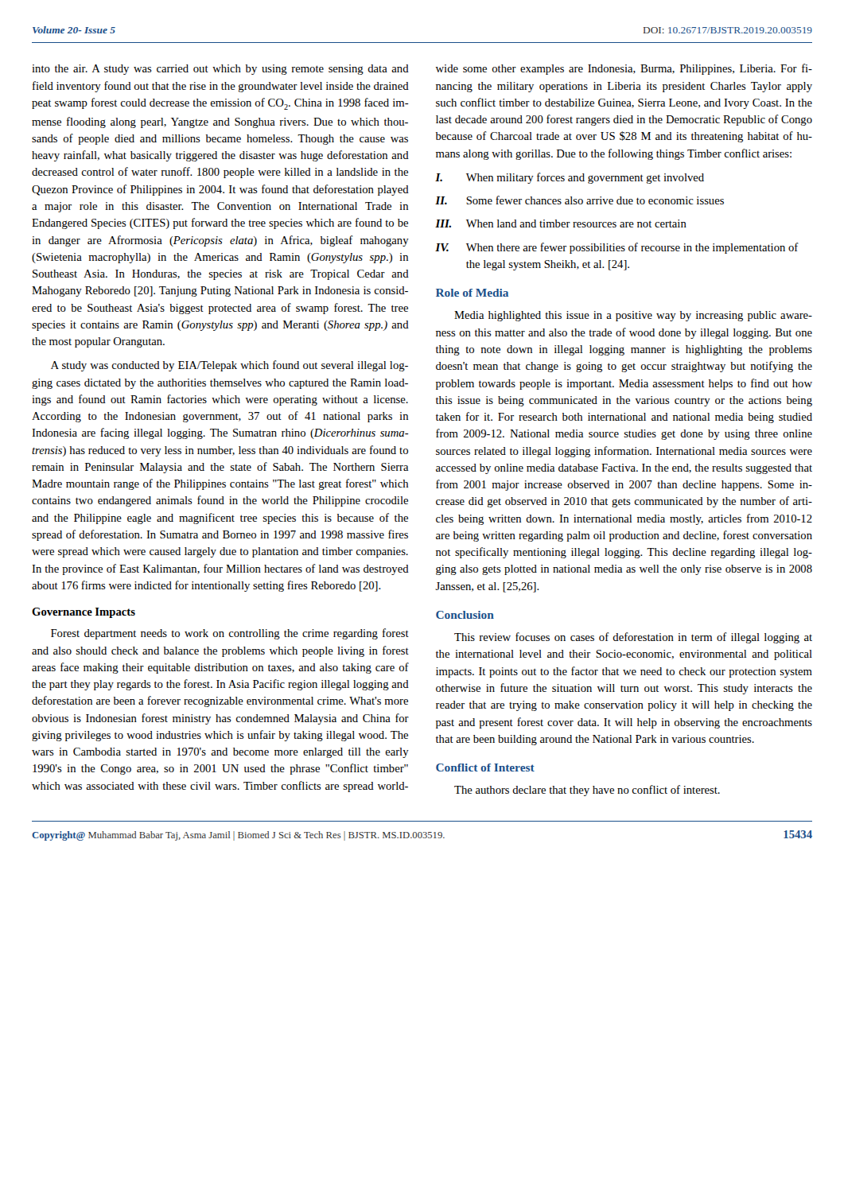Volume 20- Issue 5
DOI: 10.26717/BJSTR.2019.20.003519
into the air. A study was carried out which by using remote sensing data and field inventory found out that the rise in the groundwater level inside the drained peat swamp forest could decrease the emission of CO2. China in 1998 faced immense flooding along pearl, Yangtze and Songhua rivers. Due to which thousands of people died and millions became homeless. Though the cause was heavy rainfall, what basically triggered the disaster was huge deforestation and decreased control of water runoff. 1800 people were killed in a landslide in the Quezon Province of Philippines in 2004. It was found that deforestation played a major role in this disaster. The Convention on International Trade in Endangered Species (CITES) put forward the tree species which are found to be in danger are Afrormosia (Pericopsis elata) in Africa, bigleaf mahogany (Swietenia macrophylla) in the Americas and Ramin (Gonystylus spp.) in Southeast Asia. In Honduras, the species at risk are Tropical Cedar and Mahogany Reboredo [20]. Tanjung Puting National Park in Indonesia is considered to be Southeast Asia's biggest protected area of swamp forest. The tree species it contains are Ramin (Gonystylus spp) and Meranti (Shorea spp.) and the most popular Orangutan.
A study was conducted by EIA/Telepak which found out several illegal logging cases dictated by the authorities themselves who captured the Ramin loadings and found out Ramin factories which were operating without a license. According to the Indonesian government, 37 out of 41 national parks in Indonesia are facing illegal logging. The Sumatran rhino (Dicerorhinus sumatrensis) has reduced to very less in number, less than 40 individuals are found to remain in Peninsular Malaysia and the state of Sabah. The Northern Sierra Madre mountain range of the Philippines contains "The last great forest" which contains two endangered animals found in the world the Philippine crocodile and the Philippine eagle and magnificent tree species this is because of the spread of deforestation. In Sumatra and Borneo in 1997 and 1998 massive fires were spread which were caused largely due to plantation and timber companies. In the province of East Kalimantan, four Million hectares of land was destroyed about 176 firms were indicted for intentionally setting fires Reboredo [20].
Governance Impacts
Forest department needs to work on controlling the crime regarding forest and also should check and balance the problems which people living in forest areas face making their equitable distribution on taxes, and also taking care of the part they play regards to the forest. In Asia Pacific region illegal logging and deforestation are been a forever recognizable environmental crime. What's more obvious is Indonesian forest ministry has condemned Malaysia and China for giving privileges to wood industries which is unfair by taking illegal wood. The wars in Cambodia started in 1970's and become more enlarged till the early 1990's in the Congo area, so in 2001 UN used the phrase "Conflict timber" which was associated with these civil wars. Timber conflicts are spread worldwide some other examples are Indonesia, Burma, Philippines, Liberia. For financing the military operations in Liberia its president Charles Taylor apply such conflict timber to destabilize Guinea, Sierra Leone, and Ivory Coast. In the last decade around 200 forest rangers died in the Democratic Republic of Congo because of Charcoal trade at over US $28 M and its threatening habitat of humans along with gorillas. Due to the following things Timber conflict arises:
I. When military forces and government get involved
II. Some fewer chances also arrive due to economic issues
III. When land and timber resources are not certain
IV. When there are fewer possibilities of recourse in the implementation of the legal system Sheikh, et al. [24].
Role of Media
Media highlighted this issue in a positive way by increasing public awareness on this matter and also the trade of wood done by illegal logging. But one thing to note down in illegal logging manner is highlighting the problems doesn't mean that change is going to get occur straightway but notifying the problem towards people is important. Media assessment helps to find out how this issue is being communicated in the various country or the actions being taken for it. For research both international and national media being studied from 2009-12. National media source studies get done by using three online sources related to illegal logging information. International media sources were accessed by online media database Factiva. In the end, the results suggested that from 2001 major increase observed in 2007 than decline happens. Some increase did get observed in 2010 that gets communicated by the number of articles being written down. In international media mostly, articles from 2010-12 are being written regarding palm oil production and decline, forest conversation not specifically mentioning illegal logging. This decline regarding illegal logging also gets plotted in national media as well the only rise observe is in 2008 Janssen, et al. [25,26].
Conclusion
This review focuses on cases of deforestation in term of illegal logging at the international level and their Socio-economic, environmental and political impacts. It points out to the factor that we need to check our protection system otherwise in future the situation will turn out worst. This study interacts the reader that are trying to make conservation policy it will help in checking the past and present forest cover data. It will help in observing the encroachments that are been building around the National Park in various countries.
Conflict of Interest
The authors declare that they have no conflict of interest.
Copyright@ Muhammad Babar Taj, Asma Jamil | Biomed J Sci & Tech Res | BJSTR. MS.ID.003519.
15434